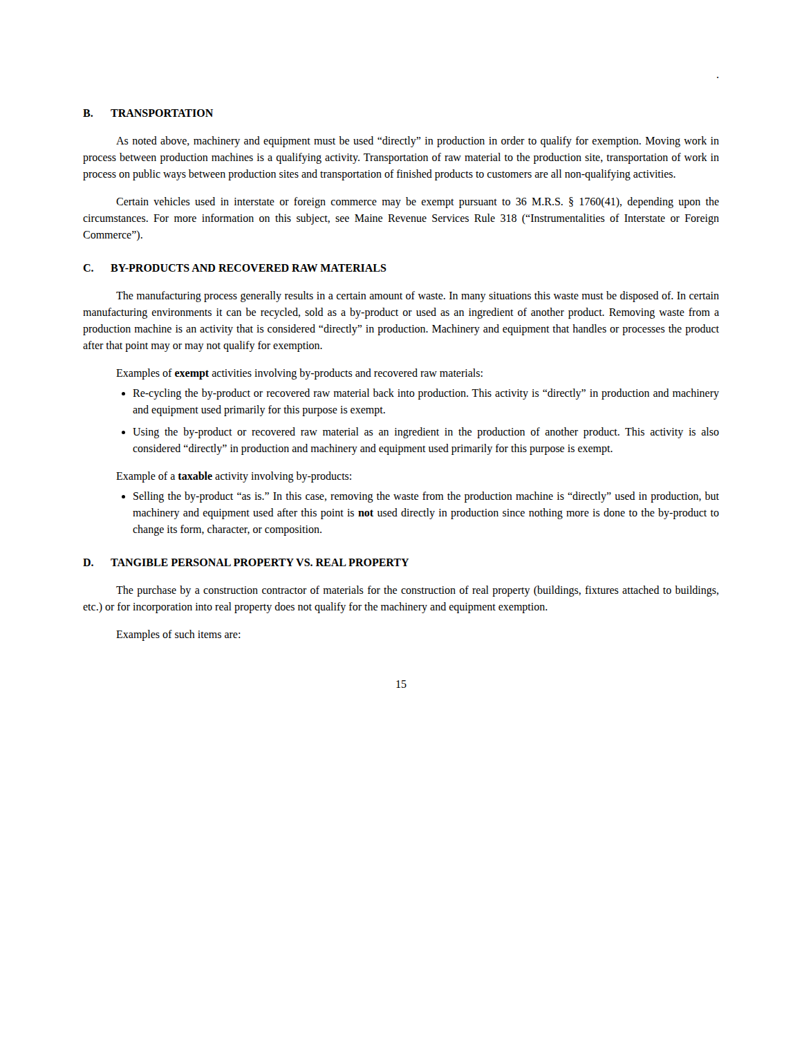.
B. TRANSPORTATION
As noted above, machinery and equipment must be used “directly” in production in order to qualify for exemption. Moving work in process between production machines is a qualifying activity. Transportation of raw material to the production site, transportation of work in process on public ways between production sites and transportation of finished products to customers are all non-qualifying activities.
Certain vehicles used in interstate or foreign commerce may be exempt pursuant to 36 M.R.S. § 1760(41), depending upon the circumstances. For more information on this subject, see Maine Revenue Services Rule 318 (“Instrumentalities of Interstate or Foreign Commerce”).
C. BY-PRODUCTS AND RECOVERED RAW MATERIALS
The manufacturing process generally results in a certain amount of waste. In many situations this waste must be disposed of. In certain manufacturing environments it can be recycled, sold as a by-product or used as an ingredient of another product. Removing waste from a production machine is an activity that is considered “directly” in production. Machinery and equipment that handles or processes the product after that point may or may not qualify for exemption.
Examples of exempt activities involving by-products and recovered raw materials:
Re-cycling the by-product or recovered raw material back into production. This activity is “directly” in production and machinery and equipment used primarily for this purpose is exempt.
Using the by-product or recovered raw material as an ingredient in the production of another product. This activity is also considered “directly” in production and machinery and equipment used primarily for this purpose is exempt.
Example of a taxable activity involving by-products:
Selling the by-product “as is.” In this case, removing the waste from the production machine is “directly” used in production, but machinery and equipment used after this point is not used directly in production since nothing more is done to the by-product to change its form, character, or composition.
D. TANGIBLE PERSONAL PROPERTY VS. REAL PROPERTY
The purchase by a construction contractor of materials for the construction of real property (buildings, fixtures attached to buildings, etc.) or for incorporation into real property does not qualify for the machinery and equipment exemption.
Examples of such items are:
15